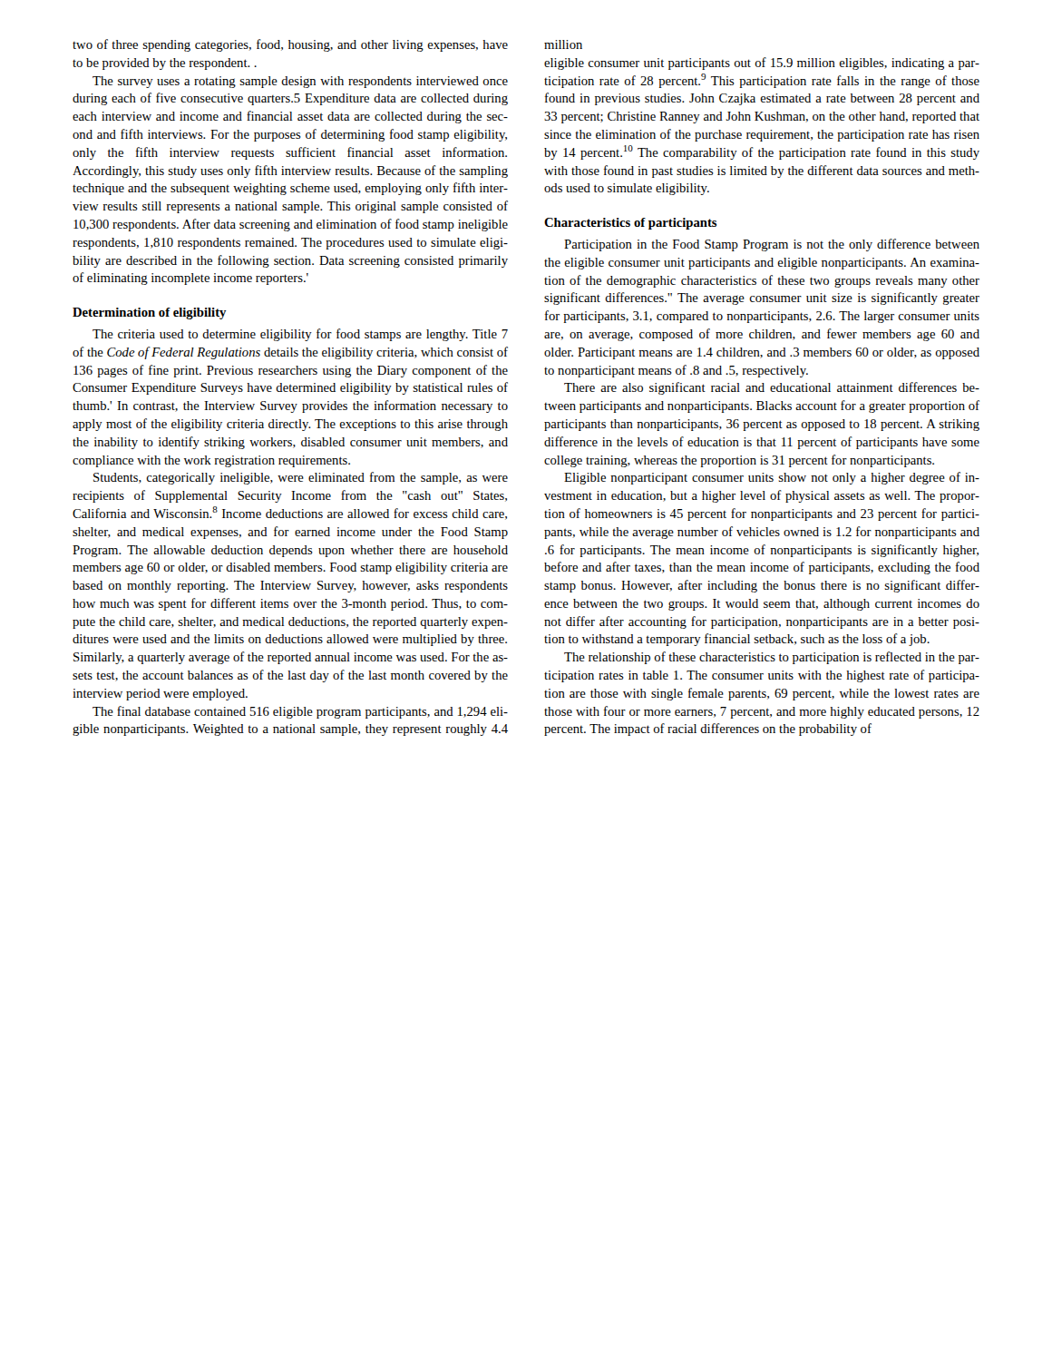two of three spending categories, food, housing, and other living expenses, have to be provided by the respondent. .
The survey uses a rotating sample design with respondents interviewed once during each of five consecutive quarters.5 Expenditure data are collected during each interview and income and financial asset data are collected during the second and fifth interviews. For the purposes of determining food stamp eligibility, only the fifth interview requests sufficient financial asset information. Accordingly, this study uses only fifth interview results. Because of the sampling technique and the subsequent weighting scheme used, employing only fifth interview results still represents a national sample. This original sample consisted of 10,300 respondents. After data screening and elimination of food stamp ineligible respondents, 1,810 respondents remained. The procedures used to simulate eligibility are described in the following section. Data screening consisted primarily of eliminating incomplete income reporters.'
Determination of eligibility
The criteria used to determine eligibility for food stamps are lengthy. Title 7 of the Code of Federal Regulations details the eligibility criteria, which consist of 136 pages of fine print. Previous researchers using the Diary component of the Consumer Expenditure Surveys have determined eligibility by statistical rules of thumb.' In contrast, the Interview Survey provides the information necessary to apply most of the eligibility criteria directly. The exceptions to this arise through the inability to identify striking workers, disabled consumer unit members, and compliance with the work registration requirements.
Students, categorically ineligible, were eliminated from the sample, as were recipients of Supplemental Security Income from the "cash out" States, California and Wisconsin.8 Income deductions are allowed for excess child care, shelter, and medical expenses, and for earned income under the Food Stamp Program. The allowable deduction depends upon whether there are household members age 60 or older, or disabled members. Food stamp eligibility criteria are based on monthly reporting. The Interview Survey, however, asks respondents how much was spent for different items over the 3-month period. Thus, to compute the child care, shelter, and medical deductions, the reported quarterly expenditures were used and the limits on deductions allowed were multiplied by three. Similarly, a quarterly average of the reported annual income was used. For the assets test, the account balances as of the last day of the last month covered by the interview period were employed.
The final database contained 516 eligible program participants, and 1,294 eligible nonparticipants. Weighted to a national sample, they represent roughly 4.4 million
eligible consumer unit participants out of 15.9 million eligibles, indicating a participation rate of 28 percent.9 This participation rate falls in the range of those found in previous studies. John Czajka estimated a rate between 28 percent and 33 percent; Christine Ranney and John Kushman, on the other hand, reported that since the elimination of the purchase requirement, the participation rate has risen by 14 percent.10 The comparability of the participation rate found in this study with those found in past studies is limited by the different data sources and methods used to simulate eligibility.
Characteristics of participants
Participation in the Food Stamp Program is not the only difference between the eligible consumer unit participants and eligible nonparticipants. An examination of the demographic characteristics of these two groups reveals many other significant differences." The average consumer unit size is significantly greater for participants, 3.1, compared to nonparticipants, 2.6. The larger consumer units are, on average, composed of more children, and fewer members age 60 and older. Participant means are 1.4 children, and .3 members 60 or older, as opposed to nonparticipant means of .8 and .5, respectively.
There are also significant racial and educational attainment differences between participants and nonparticipants. Blacks account for a greater proportion of participants than nonparticipants, 36 percent as opposed to 18 percent. A striking difference in the levels of education is that 11 percent of participants have some college training, whereas the proportion is 31 percent for nonparticipants.
Eligible nonparticipant consumer units show not only a higher degree of investment in education, but a higher level of physical assets as well. The proportion of homeowners is 45 percent for nonparticipants and 23 percent for participants, while the average number of vehicles owned is 1.2 for nonparticipants and .6 for participants. The mean income of nonparticipants is significantly higher, before and after taxes, than the mean income of participants, excluding the food stamp bonus. However, after including the bonus there is no significant difference between the two groups. It would seem that, although current incomes do not differ after accounting for participation, nonparticipants are in a better position to withstand a temporary financial setback, such as the loss of a job.
The relationship of these characteristics to participation is reflected in the participation rates in table 1. The consumer units with the highest rate of participation are those with single female parents, 69 percent, while the lowest rates are those with four or more earners, 7 percent, and more highly educated persons, 12 percent. The impact of racial differences on the probability of